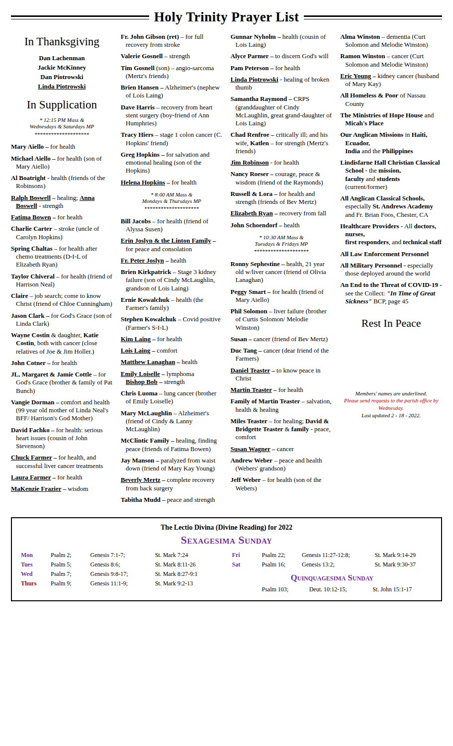Holy Trinity Prayer List
In Thanksgiving
Dan Lachenman
Jackie McKinney
Dan Piotrowski
Linda Piotrowski
In Supplication
* 12:15 PM Mass &
Wednesdays & Saturdays MP
********************
Mary Aiello – for health
Michael Aiello – for health (son of Mary Aiello)
Al Boatright - health (friends of the Robinsons)
Ralph Boswell – healing; Anna Boswell - strength
Fatima Bowen – for health
Charlie Carter – stroke (uncle of Carolyn Hopkins)
Spring Chaltas – for health after chemo treatments (D-I-L of Elizabeth Ryan)
Taylor Chiveral – for health (friend of Harrison Neal)
Claire – job search; come to know Christ (friend of Chloe Cunningham)
Jason Clark – for God's Grace (son of Linda Clark)
Wayne Costin & daughter, Katie Costin, both with cancer (close relatives of Joe & Jim Holler.)
John Cotner – for health
JL, Margaret & Jamie Cottle – for God's Grace (brother & family of Pat Bunch)
Vangie Dorman – comfort and health (99 year old mother of Linda Neal's BFF/ Harrison's God Mother)
David Fachko – for health: serious heart issues (cousin of John Stevenson)
Chuck Farmer – for health, and successful liver cancer treatments
Laura Farmer – for health
MaKenzie Frazier – wisdom
Fr. John Gibson (ret) – for full recovery from stroke
Valerie Gosnell – strength
Tim Gosnell (son) – angio-sarcoma (Mertz's friends)
Brien Hansen – Alzheimer's (nephew of Lois Laing)
Dave Harris – recovery from heart stent surgery (boy-friend of Ann Humphries)
Tracy Hiers – stage 1 colon cancer (C. Hopkins' friend)
Greg Hopkins – for salvation and emotional healing (son of the Hopkins)
Helena Hopkins – for health
* 8:00 AM Mass &
Mondays & Thursdays MP
********************
Bill Jacobs – for health (friend of Alyssa Susen)
Erin Joslyn & the Linton Family – for peace and consolation
Fr. Peter Joslyn – health
Brien Kirkpatrick – Stage 3 kidney failure (son of Cindy McLaughlin, grandson of Lois Laing)
Ernie Kowalchuk – health (the Farmer's family)
Stephen Kowalchuk – Covid positive (Farmer's S-I-L)
Kim Laing – for health
Lois Laing – comfort
Matthew Lanaghan – health
Emily Loiselle – lymphoma
Bishop Bob – strength
Chris Luoma – lung cancer (brother of Emily Loiselle)
Mary McLaughlin – Alzheimer's (friend of Cindy & Lanny McLaughlin)
McClintic Family – healing, finding peace (friends of Fatima Bowen)
Jay Manson – paralyzed from waist down (friend of Mary Kay Young)
Beverly Mertz – complete recovery from back surgery
Tabitha Mudd – peace and strength
Gunnar Nyholm – health (cousin of Lois Laing)
Alyce Parmer – to discern God's will
Pam Peterson – for health
Linda Piotrowski - healing of broken thumb
Samantha Raymond – CRPS (granddaughter of Cindy McLaughlin, great grand-daughter of Lois Laing)
Chad Renfroe – critically ill; and his wife, Katlen – for strength (Mertz's friends)
Jim Robinson - for health
Nancy Roeser – courage, peace & wisdom (friend of the Raymonds)
Russell & Lora – for health and strength (friends of Bev Mertz)
Elizabeth Ryan – recovery from fall
John Schoendorf – health
* 10:30 AM Mass &
Tuesdays & Fridays MP
********************
Ronny Sephestine – health, 21 year old w/liver cancer (friend of Olivia Lanaghan)
Peggy Smart – for health (friend of Mary Aiello)
Phil Solomon – liver failure (brother of Curtis Solomon/ Melodie Winston)
Susan – cancer (friend of Bev Mertz)
Duc Tang – cancer (dear friend of the Farmers)
Daniel Teaster – to know peace in Christ
Martin Teaster – for health
Family of Martin Teaster – salvation, health & healing
Miles Teaster – for healing; David & Bridgette Teaster & family - peace, comfort
Susan Wagner – cancer
Andrew Weber – peace and health (Webers' grandson)
Jeff Weber – for health (son of the Webers)
Alma Winston – dementia (Curt Solomon and Melodie Winston)
Ramon Winston – cancer (Curt Solomon and Melodie Winston)
Eric Young – kidney cancer (husband of Mary Kay)
All Homeless & Poor of Nassau County
The Ministries of Hope House and Micah's Place
Our Anglican Missions in Haiti,
Ecuador,
India and the Philippines
Lindisfarne Hall Christian Classical School - the mission,
faculty and students (current/former)
All Anglican Classical Schools, especially St. Andrews Academy and Fr. Brian Foos, Chester, CA
Healthcare Providers - All doctors,
nurses,
first responders, and technical staff
All Law Enforcement Personnel
All Military Personnel - especially those deployed around the world
An End to the Threat of COVID-19 - see the Collect: "In Time of Great Sickness" BCP, page 45
Rest In Peace
Members' names are underlined.
Please send requests to the parish office by Wednesday.
Last updated 2 - 18 - 2022.
The Lectio Divina (Divine Reading) for 2022
Sexagesima Sunday
| Mon | Psalm 2; | Genesis 7:1-7; | St. Mark 7:24 |
| Tues | Psalm 5; | Genesis 8:6; | St. Mark 8:11-26 |
| Wed | Psalm 7; | Genesis 9:8-17; | St. Mark 8:27-9:1 |
| Thurs | Psalm 9; | Genesis 11:1-9; | St. Mark 9:2-13 |
| Fri | Psalm 22; | Genesis 11:27-12:8; | St. Mark 9:14-29 |
| Sat | Psalm 16; | Genesis 13:2; | St. Mark 9:30-37 |
Quinquagesima Sunday
| | Psalm 103; | Deut. 10:12-15; | St. John 15:1-17 |